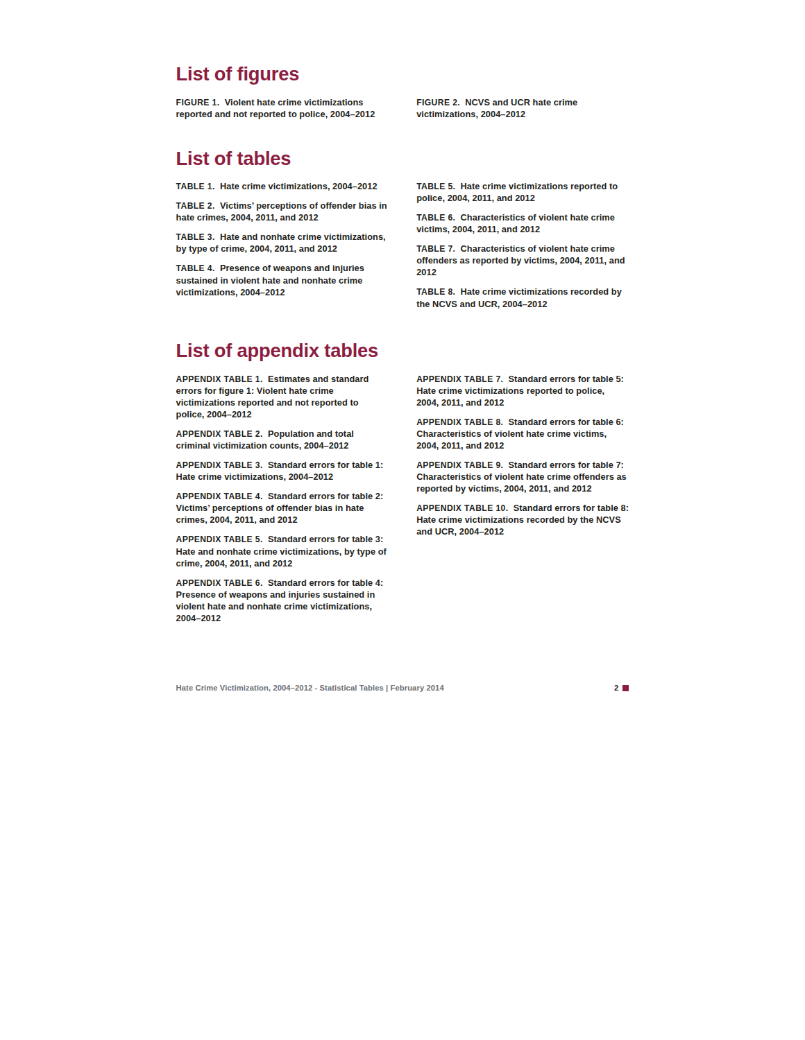List of figures
FIGURE 1. Violent hate crime victimizations reported and not reported to police, 2004–2012
FIGURE 2. NCVS and UCR hate crime victimizations, 2004–2012
List of tables
TABLE 1. Hate crime victimizations, 2004–2012
TABLE 2. Victims’ perceptions of offender bias in hate crimes, 2004, 2011, and 2012
TABLE 3. Hate and nonhate crime victimizations, by type of crime, 2004, 2011, and 2012
TABLE 4. Presence of weapons and injuries sustained in violent hate and nonhate crime victimizations, 2004–2012
TABLE 5. Hate crime victimizations reported to police, 2004, 2011, and 2012
TABLE 6. Characteristics of violent hate crime victims, 2004, 2011, and 2012
TABLE 7. Characteristics of violent hate crime offenders as reported by victims, 2004, 2011, and 2012
TABLE 8. Hate crime victimizations recorded by the NCVS and UCR, 2004–2012
List of appendix tables
APPENDIX TABLE 1. Estimates and standard errors for figure 1: Violent hate crime victimizations reported and not reported to police, 2004–2012
APPENDIX TABLE 2. Population and total criminal victimization counts, 2004–2012
APPENDIX TABLE 3. Standard errors for table 1: Hate crime victimizations, 2004–2012
APPENDIX TABLE 4. Standard errors for table 2: Victims’ perceptions of offender bias in hate crimes, 2004, 2011, and 2012
APPENDIX TABLE 5. Standard errors for table 3: Hate and nonhate crime victimizations, by type of crime, 2004, 2011, and 2012
APPENDIX TABLE 6. Standard errors for table 4: Presence of weapons and injuries sustained in violent hate and nonhate crime victimizations, 2004–2012
APPENDIX TABLE 7. Standard errors for table 5: Hate crime victimizations reported to police, 2004, 2011, and 2012
APPENDIX TABLE 8. Standard errors for table 6: Characteristics of violent hate crime victims, 2004, 2011, and 2012
APPENDIX TABLE 9. Standard errors for table 7: Characteristics of violent hate crime offenders as reported by victims, 2004, 2011, and 2012
APPENDIX TABLE 10. Standard errors for table 8: Hate crime victimizations recorded by the NCVS and UCR, 2004–2012
Hate Crime Victimization, 2004–2012 - Statistical Tables | February 2014 2